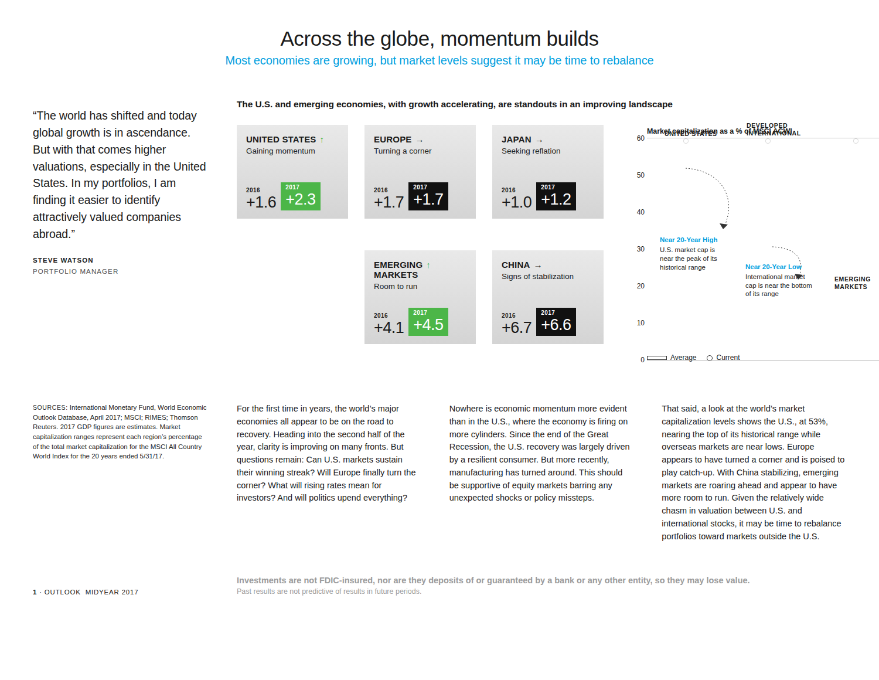Across the globe, momentum builds
Most economies are growing, but market levels suggest it may be time to rebalance
“The world has shifted and today global growth is in ascendance. But with that comes higher valuations, especially in the United States. In my portfolios, I am finding it easier to identify attractively valued companies abroad.”
STEVE WATSON
PORTFOLIO MANAGER
The U.S. and emerging economies, with growth accelerating, are standouts in an improving landscape
UNITED STATES ↑
Gaining momentum
2016 +1.6
2017 +2.3
EUROPE →
Turning a corner
2016 +1.7
2017 +1.7
JAPAN →
Seeking reflation
2016 +1.0
2017 +1.2
EMERGING
MARKETS ↑
Room to run
2016 +4.1
2017 +4.5
CHINA →
Signs of stabilization
2016 +6.7
2017 +6.6
Market capitalization as a % of MSCI ACWI
60 50 40 30 20 10 0
UNITED STATES
DEVELOPED
INTERNATIONAL
EMERGING
MARKETS
Near 20-Year High U.S. market cap is near the peak of its historical range
Near 20-Year Low International market cap is near the bottom of its range
Average Current
SOURCES: International Monetary Fund, World Economic Outlook Database, April 2017; MSCI; RIMES; Thomson Reuters. 2017 GDP figures are estimates. Market capitalization ranges represent each region’s percentage of the total market capitalization for the MSCI All Country World Index for the 20 years ended 5/31/17.
For the first time in years, the world’s major economies all appear to be on the road to recovery. Heading into the second half of the year, clarity is improving on many fronts. But questions remain: Can U.S. markets sustain their winning streak? Will Europe finally turn the corner? What will rising rates mean for investors? And will politics upend everything?
Nowhere is economic momentum more evident than in the U.S., where the economy is firing on more cylinders. Since the end of the Great Recession, the U.S. recovery was largely driven by a resilient consumer. But more recently, manufacturing has turned around. This should be supportive of equity markets barring any unexpected shocks or policy missteps.
That said, a look at the world’s market capitalization levels shows the U.S., at 53%, nearing the top of its historical range while overseas markets are near lows. Europe appears to have turned a corner and is poised to play catch-up. With China stabilizing, emerging markets are roaring ahead and appear to have more room to run. Given the relatively wide chasm in valuation between U.S. and international stocks, it may be time to rebalance portfolios toward markets outside the U.S.
1 · OUTLOOK MIDYEAR 2017
Investments are not FDIC-insured, nor are they deposits of or guaranteed by a bank or any other entity, so they may lose value.
Past results are not predictive of results in future periods.